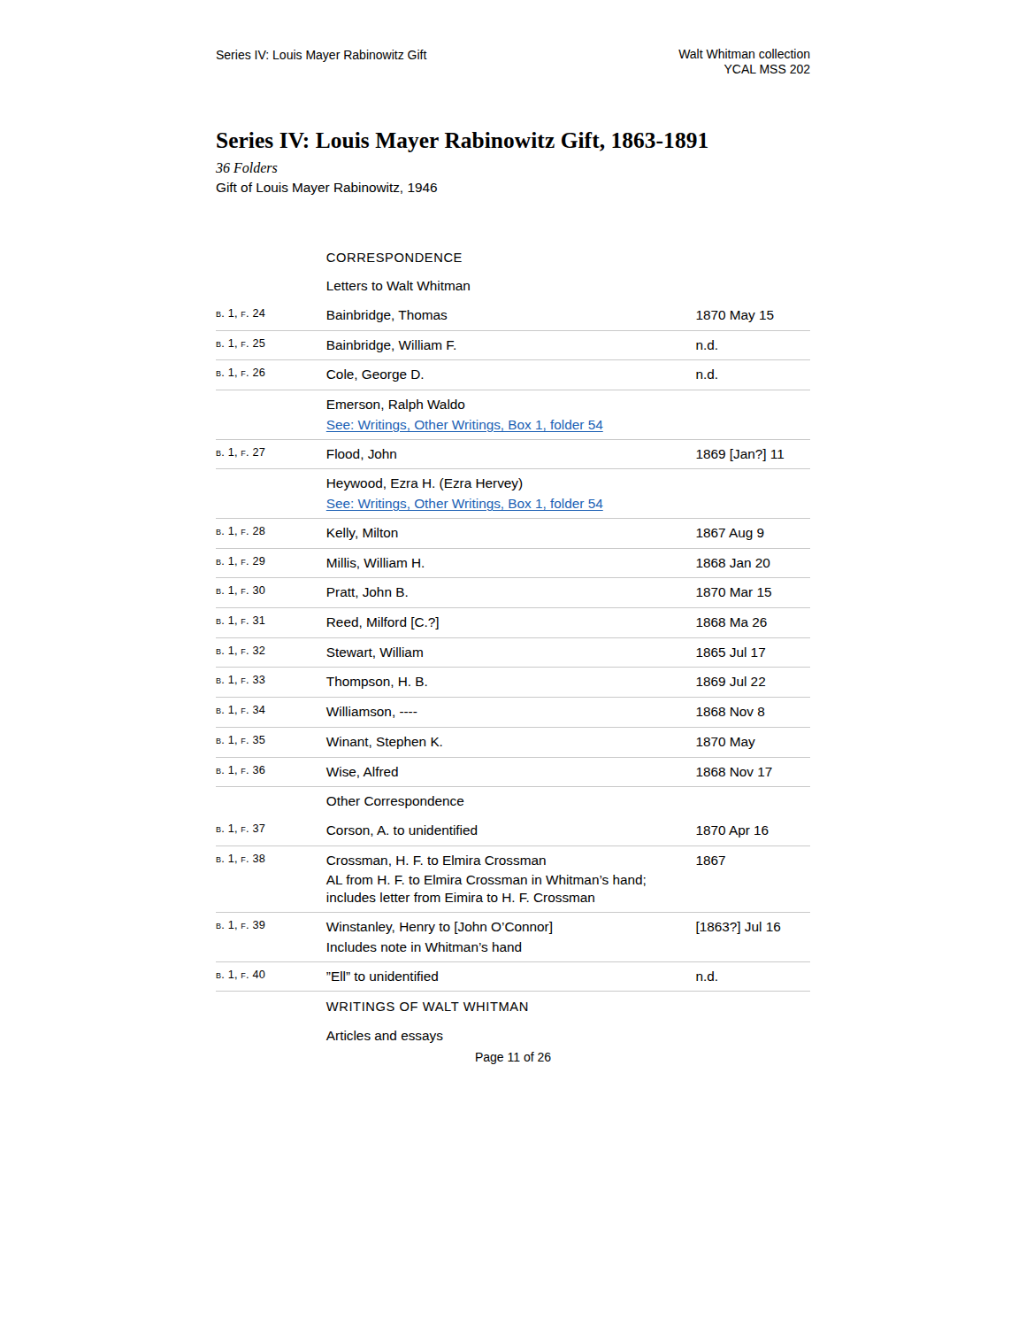Series IV: Louis Mayer Rabinowitz Gift
Walt Whitman collection
YCAL MSS 202
Series IV: Louis Mayer Rabinowitz Gift, 1863-1891
36 Folders
Gift of Louis Mayer Rabinowitz, 1946
| | CORRESPONDENCE | |
| | Letters to Walt Whitman | |
| b. 1, f. 24 | Bainbridge, Thomas | 1870 May 15 |
| b. 1, f. 25 | Bainbridge, William F. | n.d. |
| b. 1, f. 26 | Cole, George D. | n.d. |
| | Emerson, Ralph Waldo See: Writings, Other Writings, Box 1, folder 54 | |
| b. 1, f. 27 | Flood, John | 1869 [Jan?] 11 |
| | Heywood, Ezra H. (Ezra Hervey) See: Writings, Other Writings, Box 1, folder 54 | |
| b. 1, f. 28 | Kelly, Milton | 1867 Aug 9 |
| b. 1, f. 29 | Millis, William H. | 1868 Jan 20 |
| b. 1, f. 30 | Pratt, John B. | 1870 Mar 15 |
| b. 1, f. 31 | Reed, Milford [C.?] | 1868 Ma 26 |
| b. 1, f. 32 | Stewart, William | 1865 Jul 17 |
| b. 1, f. 33 | Thompson, H. B. | 1869 Jul 22 |
| b. 1, f. 34 | Williamson, ---- | 1868 Nov 8 |
| b. 1, f. 35 | Winant, Stephen K. | 1870 May |
| b. 1, f. 36 | Wise, Alfred | 1868 Nov 17 |
| | Other Correspondence | |
| b. 1, f. 37 | Corson, A. to unidentified | 1870 Apr 16 |
| b. 1, f. 38 | Crossman, H. F. to Elmira Crossman AL from H. F. to Elmira Crossman in Whitman’s hand; includes letter from Eimira to H. F. Crossman | 1867 |
| b. 1, f. 39 | Winstanley, Henry to [John O’Connor] Includes note in Whitman’s hand | [1863?] Jul 16 |
| b. 1, f. 40 | ”Ell” to unidentified | n.d. |
| | WRITINGS OF WALT WHITMAN | |
| | Articles and essays | |
Page 11 of 26